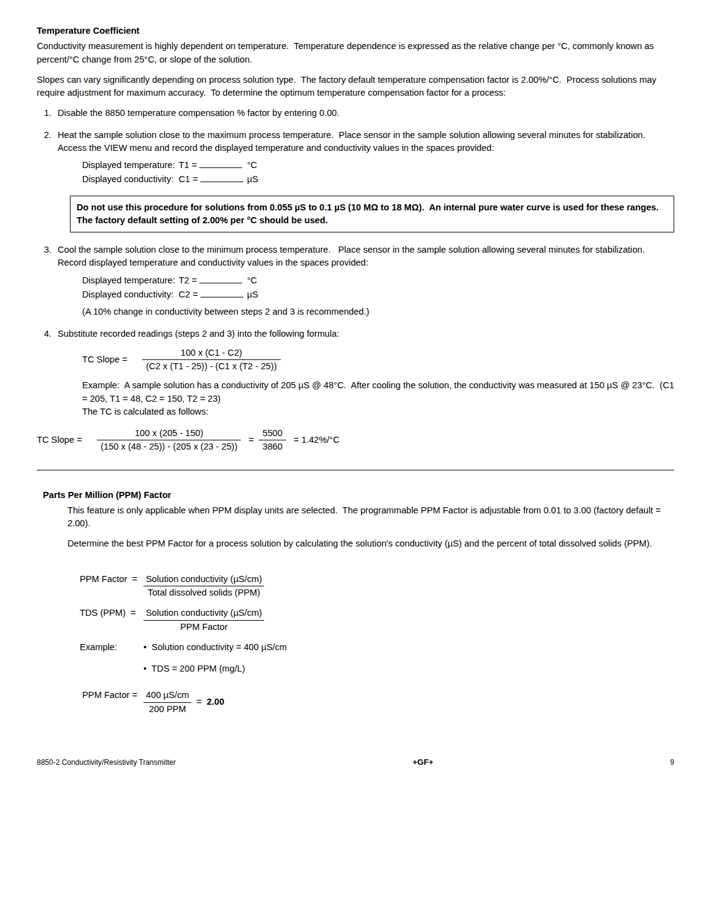Temperature Coefficient
Conductivity measurement is highly dependent on temperature. Temperature dependence is expressed as the relative change per °C, commonly known as percent/°C change from 25°C, or slope of the solution.
Slopes can vary significantly depending on process solution type. The factory default temperature compensation factor is 2.00%/°C. Process solutions may require adjustment for maximum accuracy. To determine the optimum temperature compensation factor for a process:
Disable the 8850 temperature compensation % factor by entering 0.00.
Heat the sample solution close to the maximum process temperature. Place sensor in the sample solution allowing several minutes for stabilization. Access the VIEW menu and record the displayed temperature and conductivity values in the spaces provided:
| Displayed temperature: | T1 = | °C |
| Displayed conductivity: | C1 = | µS |
Do not use this procedure for solutions from 0.055 µS to 0.1 µS (10 MΩ to 18 MΩ). An internal pure water curve is used for these ranges. The factory default setting of 2.00% per °C should be used.
Cool the sample solution close to the minimum process temperature. Place sensor in the sample solution allowing several minutes for stabilization. Record displayed temperature and conductivity values in the spaces provided:
| Displayed temperature: | T2 = | °C |
| Displayed conductivity: | C2 = | µS |
(A 10% change in conductivity between steps 2 and 3 is recommended.)
Substitute recorded readings (steps 2 and 3) into the following formula:
TC Slope = 100 x (C1 - C2) (C2 x (T1 - 25)) - (C1 x (T2 - 25))
Example: A sample solution has a conductivity of 205 µS @ 48°C. After cooling the solution, the conductivity was measured at 150 µS @ 23°C. (C1 = 205, T1 = 48, C2 = 150, T2 = 23)
The TC is calculated as follows:
TC Slope = 100 x (205 - 150) (150 x (48 - 25)) - (205 x (23 - 25)) = 5500 3860 = 1.42%/°C
Parts Per Million (PPM) Factor
This feature is only applicable when PPM display units are selected. The programmable PPM Factor is adjustable from 0.01 to 3.00 (factory default = 2.00).
Determine the best PPM Factor for a process solution by calculating the solution's conductivity (µS) and the percent of total dissolved solids (PPM).
| PPM Factor = | Solution conductivity (µS/cm) Total dissolved solids (PPM) |
| TDS (PPM) = | Solution conductivity (µS/cm) PPM Factor |
| Example: | • Solution conductivity = 400 µS/cm • TDS = 200 PPM (mg/L) |
| PPM Factor = | 400 µS/cm 200 PPM = 2.00 |
8850-2 Conductivity/Resistivity Transmitter
+GF+
9